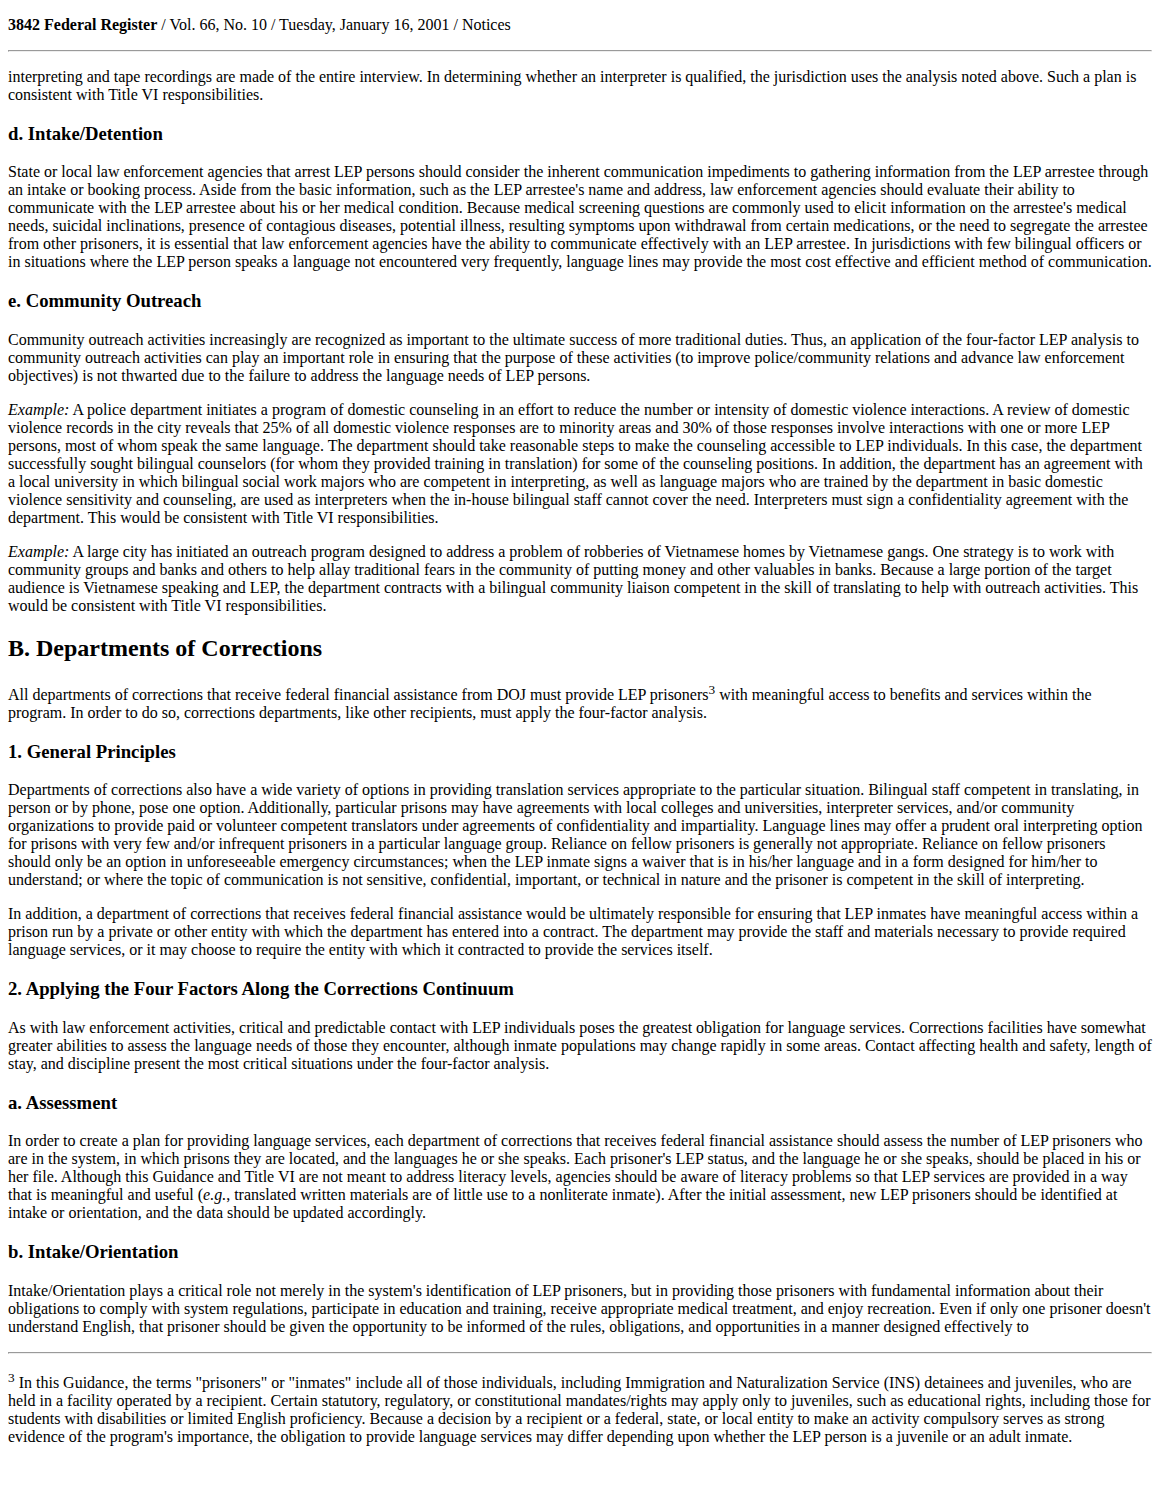3842 Federal Register / Vol. 66, No. 10 / Tuesday, January 16, 2001 / Notices
interpreting and tape recordings are made of the entire interview. In determining whether an interpreter is qualified, the jurisdiction uses the analysis noted above. Such a plan is consistent with Title VI responsibilities.
d. Intake/Detention
State or local law enforcement agencies that arrest LEP persons should consider the inherent communication impediments to gathering information from the LEP arrestee through an intake or booking process. Aside from the basic information, such as the LEP arrestee's name and address, law enforcement agencies should evaluate their ability to communicate with the LEP arrestee about his or her medical condition. Because medical screening questions are commonly used to elicit information on the arrestee's medical needs, suicidal inclinations, presence of contagious diseases, potential illness, resulting symptoms upon withdrawal from certain medications, or the need to segregate the arrestee from other prisoners, it is essential that law enforcement agencies have the ability to communicate effectively with an LEP arrestee. In jurisdictions with few bilingual officers or in situations where the LEP person speaks a language not encountered very frequently, language lines may provide the most cost effective and efficient method of communication.
e. Community Outreach
Community outreach activities increasingly are recognized as important to the ultimate success of more traditional duties. Thus, an application of the four-factor LEP analysis to community outreach activities can play an important role in ensuring that the purpose of these activities (to improve police/community relations and advance law enforcement objectives) is not thwarted due to the failure to address the language needs of LEP persons.
Example: A police department initiates a program of domestic counseling in an effort to reduce the number or intensity of domestic violence interactions. A review of domestic violence records in the city reveals that 25% of all domestic violence responses are to minority areas and 30% of those responses involve interactions with one or more LEP persons, most of whom speak the same language. The department should take reasonable steps to make the counseling accessible to LEP individuals. In this case, the department successfully sought bilingual counselors (for whom they provided training in translation) for some of the counseling positions. In addition, the department has an agreement with a local university in which bilingual social work majors who are competent in interpreting, as well as language majors who are trained by the department in basic domestic violence sensitivity and counseling, are used as interpreters when the in-house bilingual staff cannot cover the need. Interpreters must sign a confidentiality agreement with the department. This would be consistent with Title VI responsibilities.
Example: A large city has initiated an outreach program designed to address a problem of robberies of Vietnamese homes by Vietnamese gangs. One strategy is to work with community groups and banks and others to help allay traditional fears in the community of putting money and other valuables in banks. Because a large portion of the target audience is Vietnamese speaking and LEP, the department contracts with a bilingual community liaison competent in the skill of translating to help with outreach activities. This would be consistent with Title VI responsibilities.
B. Departments of Corrections
All departments of corrections that receive federal financial assistance from DOJ must provide LEP prisoners3 with meaningful access to benefits and services within the program. In order to do so, corrections departments, like other recipients, must apply the four-factor analysis.
1. General Principles
Departments of corrections also have a wide variety of options in providing translation services appropriate to the particular situation. Bilingual staff competent in translating, in person or by phone, pose one option. Additionally, particular prisons may have agreements with local colleges and universities, interpreter services, and/or community organizations to provide paid or volunteer competent translators under agreements of confidentiality and impartiality. Language lines may offer a prudent oral interpreting option for prisons with very few and/or infrequent prisoners in a particular language group. Reliance on fellow prisoners is generally not appropriate. Reliance on fellow prisoners should only be an option in unforeseeable emergency circumstances; when the LEP inmate signs a waiver that is in his/her language and in a form designed for him/her to understand; or where the topic of communication is not sensitive, confidential, important, or technical in nature and the prisoner is competent in the skill of interpreting.
In addition, a department of corrections that receives federal financial assistance would be ultimately responsible for ensuring that LEP inmates have meaningful access within a prison run by a private or other entity with which the department has entered into a contract. The department may provide the staff and materials necessary to provide required language services, or it may choose to require the entity with which it contracted to provide the services itself.
2. Applying the Four Factors Along the Corrections Continuum
As with law enforcement activities, critical and predictable contact with LEP individuals poses the greatest obligation for language services. Corrections facilities have somewhat greater abilities to assess the language needs of those they encounter, although inmate populations may change rapidly in some areas. Contact affecting health and safety, length of stay, and discipline present the most critical situations under the four-factor analysis.
a. Assessment
In order to create a plan for providing language services, each department of corrections that receives federal financial assistance should assess the number of LEP prisoners who are in the system, in which prisons they are located, and the languages he or she speaks. Each prisoner's LEP status, and the language he or she speaks, should be placed in his or her file. Although this Guidance and Title VI are not meant to address literacy levels, agencies should be aware of literacy problems so that LEP services are provided in a way that is meaningful and useful (e.g., translated written materials are of little use to a nonliterate inmate). After the initial assessment, new LEP prisoners should be identified at intake or orientation, and the data should be updated accordingly.
b. Intake/Orientation
Intake/Orientation plays a critical role not merely in the system's identification of LEP prisoners, but in providing those prisoners with fundamental information about their obligations to comply with system regulations, participate in education and training, receive appropriate medical treatment, and enjoy recreation. Even if only one prisoner doesn't understand English, that prisoner should be given the opportunity to be informed of the rules, obligations, and opportunities in a manner designed effectively to
3 In this Guidance, the terms "prisoners" or "inmates" include all of those individuals, including Immigration and Naturalization Service (INS) detainees and juveniles, who are held in a facility operated by a recipient. Certain statutory, regulatory, or constitutional mandates/rights may apply only to juveniles, such as educational rights, including those for students with disabilities or limited English proficiency. Because a decision by a recipient or a federal, state, or local entity to make an activity compulsory serves as strong evidence of the program's importance, the obligation to provide language services may differ depending upon whether the LEP person is a juvenile or an adult inmate.